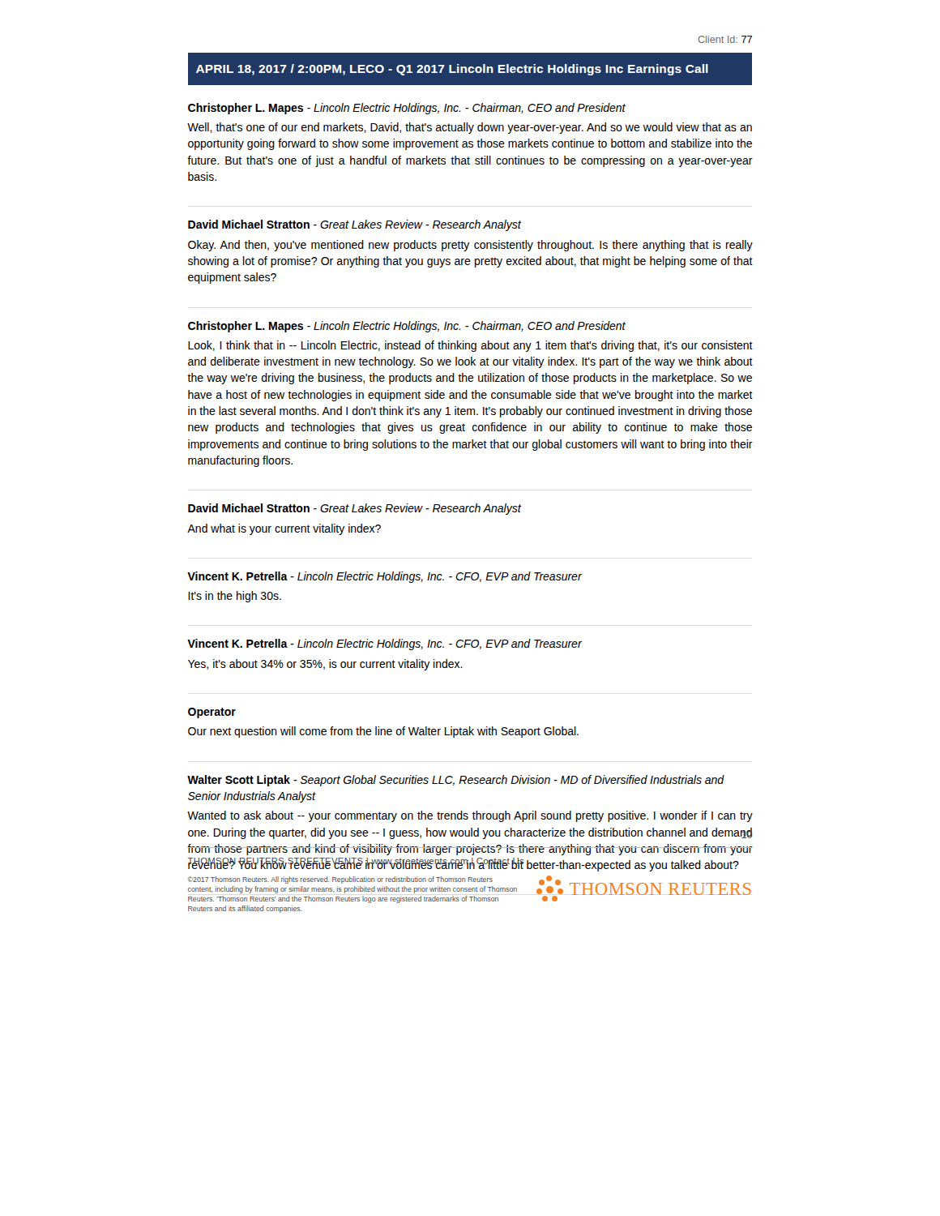Client Id: 77
APRIL 18, 2017 / 2:00PM, LECO - Q1 2017 Lincoln Electric Holdings Inc Earnings Call
Christopher L. Mapes - Lincoln Electric Holdings, Inc. - Chairman, CEO and President
Well, that's one of our end markets, David, that's actually down year-over-year. And so we would view that as an opportunity going forward to show some improvement as those markets continue to bottom and stabilize into the future. But that's one of just a handful of markets that still continues to be compressing on a year-over-year basis.
David Michael Stratton - Great Lakes Review - Research Analyst
Okay. And then, you've mentioned new products pretty consistently throughout. Is there anything that is really showing a lot of promise? Or anything that you guys are pretty excited about, that might be helping some of that equipment sales?
Christopher L. Mapes - Lincoln Electric Holdings, Inc. - Chairman, CEO and President
Look, I think that in -- Lincoln Electric, instead of thinking about any 1 item that's driving that, it's our consistent and deliberate investment in new technology. So we look at our vitality index. It's part of the way we think about the way we're driving the business, the products and the utilization of those products in the marketplace. So we have a host of new technologies in equipment side and the consumable side that we've brought into the market in the last several months. And I don't think it's any 1 item. It's probably our continued investment in driving those new products and technologies that gives us great confidence in our ability to continue to make those improvements and continue to bring solutions to the market that our global customers will want to bring into their manufacturing floors.
David Michael Stratton - Great Lakes Review - Research Analyst
And what is your current vitality index?
Vincent K. Petrella - Lincoln Electric Holdings, Inc. - CFO, EVP and Treasurer
It's in the high 30s.
Vincent K. Petrella - Lincoln Electric Holdings, Inc. - CFO, EVP and Treasurer
Yes, it's about 34% or 35%, is our current vitality index.
Operator
Our next question will come from the line of Walter Liptak with Seaport Global.
Walter Scott Liptak - Seaport Global Securities LLC, Research Division - MD of Diversified Industrials and Senior Industrials Analyst
Wanted to ask about -- your commentary on the trends through April sound pretty positive. I wonder if I can try one. During the quarter, did you see -- I guess, how would you characterize the distribution channel and demand from those partners and kind of visibility from larger projects? Is there anything that you can discern from your revenue? You know revenue came in or volumes came in a little bit better-than-expected as you talked about?
10
THOMSON REUTERS STREETEVENTS | www.streetevents.com | Contact Us
©2017 Thomson Reuters. All rights reserved. Republication or redistribution of Thomson Reuters content, including by framing or similar means, is prohibited without the prior written consent of Thomson Reuters. 'Thomson Reuters' and the Thomson Reuters logo are registered trademarks of Thomson Reuters and its affiliated companies.
THOMSON REUTERS